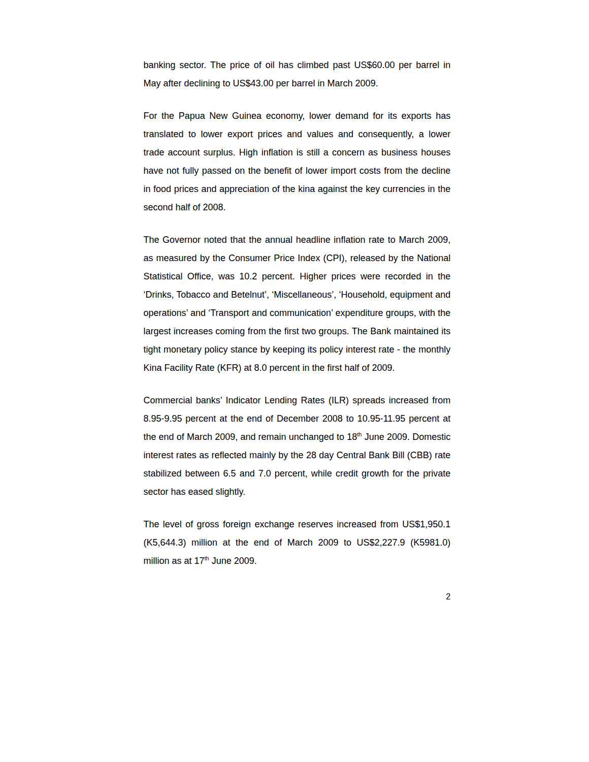banking sector. The price of oil has climbed past US$60.00 per barrel in May after declining to US$43.00 per barrel in March 2009.
For the Papua New Guinea economy, lower demand for its exports has translated to lower export prices and values and consequently, a lower trade account surplus. High inflation is still a concern as business houses have not fully passed on the benefit of lower import costs from the decline in food prices and appreciation of the kina against the key currencies in the second half of 2008.
The Governor noted that the annual headline inflation rate to March 2009, as measured by the Consumer Price Index (CPI), released by the National Statistical Office, was 10.2 percent. Higher prices were recorded in the ‘Drinks, Tobacco and Betelnut’, ‘Miscellaneous’, ‘Household, equipment and operations’ and ‘Transport and communication’ expenditure groups, with the largest increases coming from the first two groups. The Bank maintained its tight monetary policy stance by keeping its policy interest rate - the monthly Kina Facility Rate (KFR) at 8.0 percent in the first half of 2009.
Commercial banks’ Indicator Lending Rates (ILR) spreads increased from 8.95-9.95 percent at the end of December 2008 to 10.95-11.95 percent at the end of March 2009, and remain unchanged to 18th June 2009. Domestic interest rates as reflected mainly by the 28 day Central Bank Bill (CBB) rate stabilized between 6.5 and 7.0 percent, while credit growth for the private sector has eased slightly.
The level of gross foreign exchange reserves increased from US$1,950.1 (K5,644.3) million at the end of March 2009 to US$2,227.9 (K5981.0) million as at 17th June 2009.
2